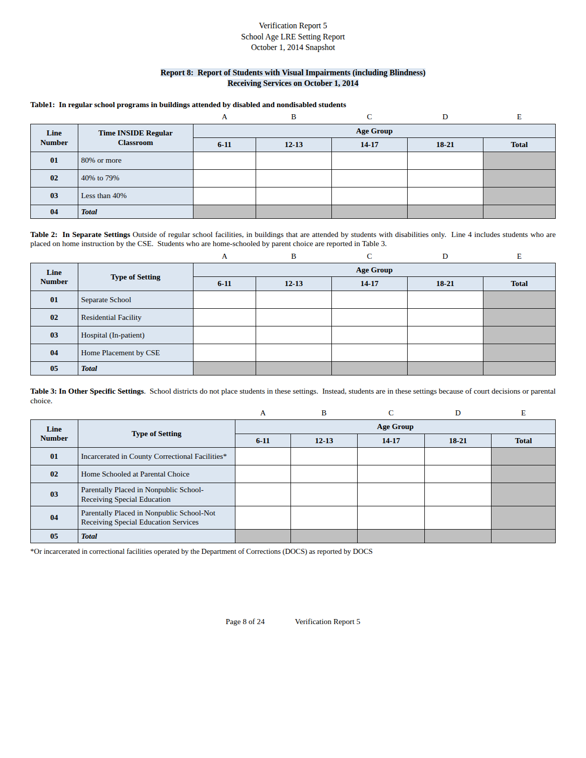Verification Report 5
School Age LRE Setting Report
October 1, 2014 Snapshot
Report 8: Report of Students with Visual Impairments (including Blindness)
Receiving Services on October 1, 2014
Table1: In regular school programs in buildings attended by disabled and nondisabled students
| | | A | B | C | D | E |
| Line Number | Time INSIDE Regular Classroom | Age Group |
| 6-11 | 12-13 | 14-17 | 18-21 | Total |
| 01 | 80% or more | | | | | |
| 02 | 40% to 79% | | | | | |
| 03 | Less than 40% | | | | | |
| 04 | Total | | | | | |
Table 2: In Separate Settings Outside of regular school facilities, in buildings that are attended by students with disabilities only. Line 4 includes students who are placed on home instruction by the CSE. Students who are home-schooled by parent choice are reported in Table 3.
| | | A | B | C | D | E |
| Line Number | Type of Setting | Age Group |
| 6-11 | 12-13 | 14-17 | 18-21 | Total |
| 01 | Separate School | | | | | |
| 02 | Residential Facility | | | | | |
| 03 | Hospital (In-patient) | | | | | |
| 04 | Home Placement by CSE | | | | | |
| 05 | Total | | | | | |
Table 3: In Other Specific Settings. School districts do not place students in these settings. Instead, students are in these settings because of court decisions or parental choice.
| | | A | B | C | D | E |
| Line Number | Type of Setting | Age Group |
| 6-11 | 12-13 | 14-17 | 18-21 | Total |
| 01 | Incarcerated in County Correctional Facilities* | | | | | |
| 02 | Home Schooled at Parental Choice | | | | | |
| 03 | Parentally Placed in Nonpublic School-Receiving Special Education | | | | | |
| 04 | Parentally Placed in Nonpublic School-Not Receiving Special Education Services | | | | | |
| 05 | Total | | | | | |
*Or incarcerated in correctional facilities operated by the Department of Corrections (DOCS) as reported by DOCS
Page 8 of 24 Verification Report 5